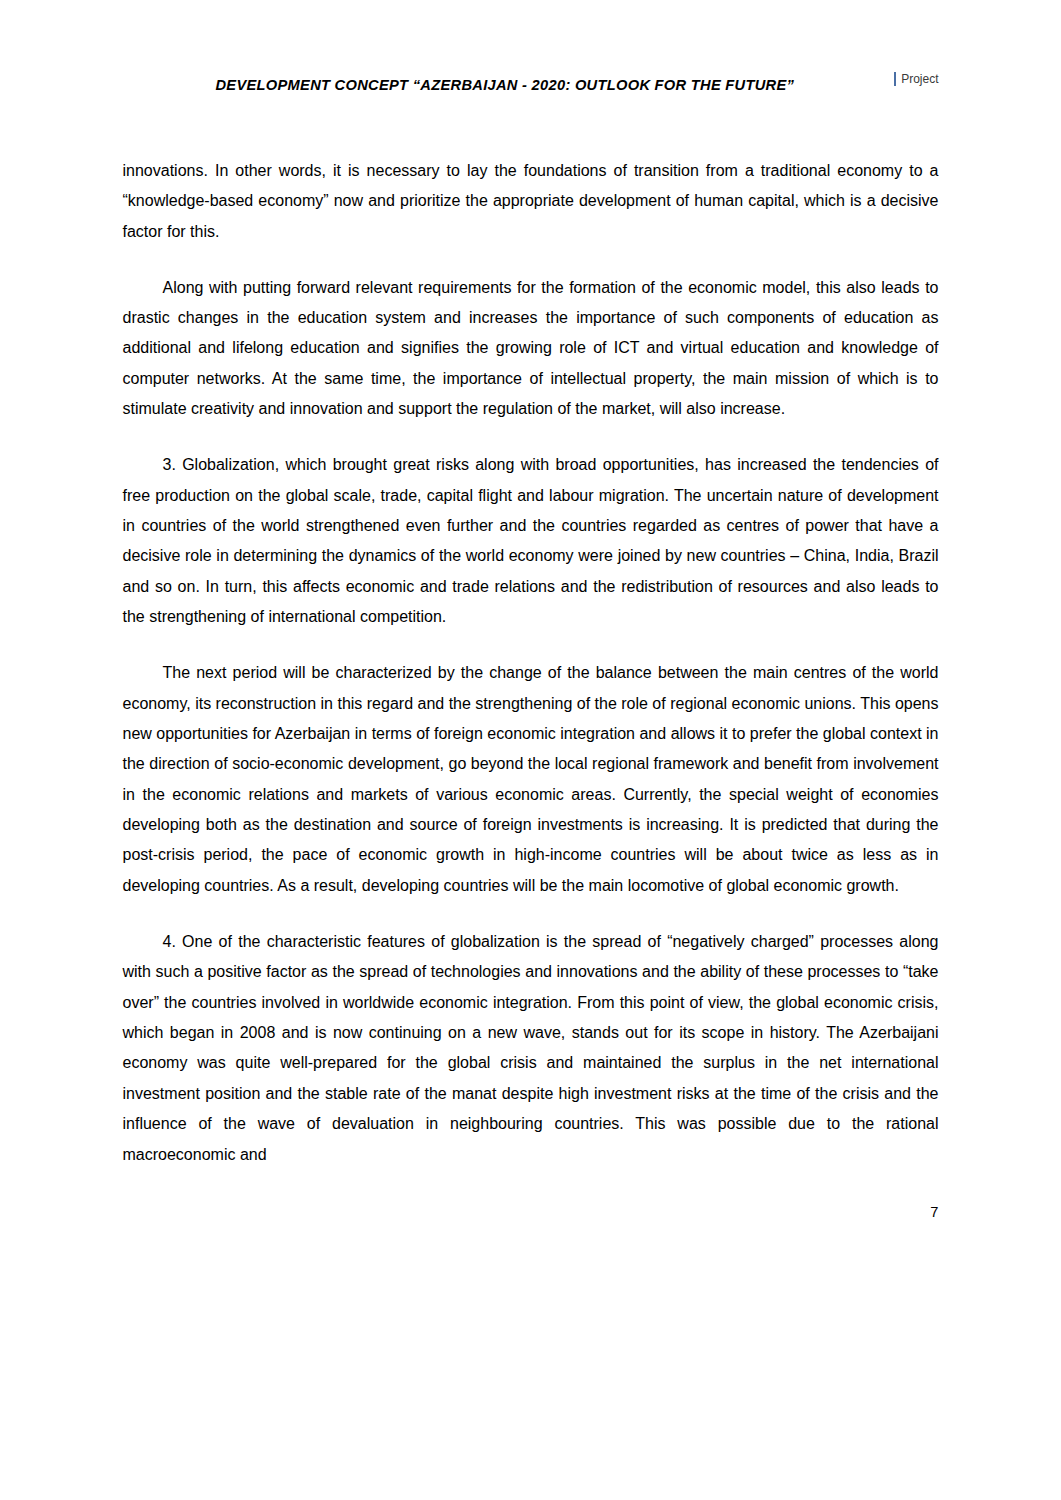DEVELOPMENT CONCEPT “AZERBAIJAN - 2020: OUTLOOK FOR THE FUTURE”
Project
innovations. In other words, it is necessary to lay the foundations of transition from a traditional economy to a “knowledge-based economy” now and prioritize the appropriate development of human capital, which is a decisive factor for this.
Along with putting forward relevant requirements for the formation of the economic model, this also leads to drastic changes in the education system and increases the importance of such components of education as additional and lifelong education and signifies the growing role of ICT and virtual education and knowledge of computer networks. At the same time, the importance of intellectual property, the main mission of which is to stimulate creativity and innovation and support the regulation of the market, will also increase.
3. Globalization, which brought great risks along with broad opportunities, has increased the tendencies of free production on the global scale, trade, capital flight and labour migration. The uncertain nature of development in countries of the world strengthened even further and the countries regarded as centres of power that have a decisive role in determining the dynamics of the world economy were joined by new countries – China, India, Brazil and so on. In turn, this affects economic and trade relations and the redistribution of resources and also leads to the strengthening of international competition.
The next period will be characterized by the change of the balance between the main centres of the world economy, its reconstruction in this regard and the strengthening of the role of regional economic unions. This opens new opportunities for Azerbaijan in terms of foreign economic integration and allows it to prefer the global context in the direction of socio-economic development, go beyond the local regional framework and benefit from involvement in the economic relations and markets of various economic areas. Currently, the special weight of economies developing both as the destination and source of foreign investments is increasing. It is predicted that during the post-crisis period, the pace of economic growth in high-income countries will be about twice as less as in developing countries. As a result, developing countries will be the main locomotive of global economic growth.
4. One of the characteristic features of globalization is the spread of “negatively charged” processes along with such a positive factor as the spread of technologies and innovations and the ability of these processes to “take over” the countries involved in worldwide economic integration. From this point of view, the global economic crisis, which began in 2008 and is now continuing on a new wave, stands out for its scope in history. The Azerbaijani economy was quite well-prepared for the global crisis and maintained the surplus in the net international investment position and the stable rate of the manat despite high investment risks at the time of the crisis and the influence of the wave of devaluation in neighbouring countries. This was possible due to the rational macroeconomic and
7